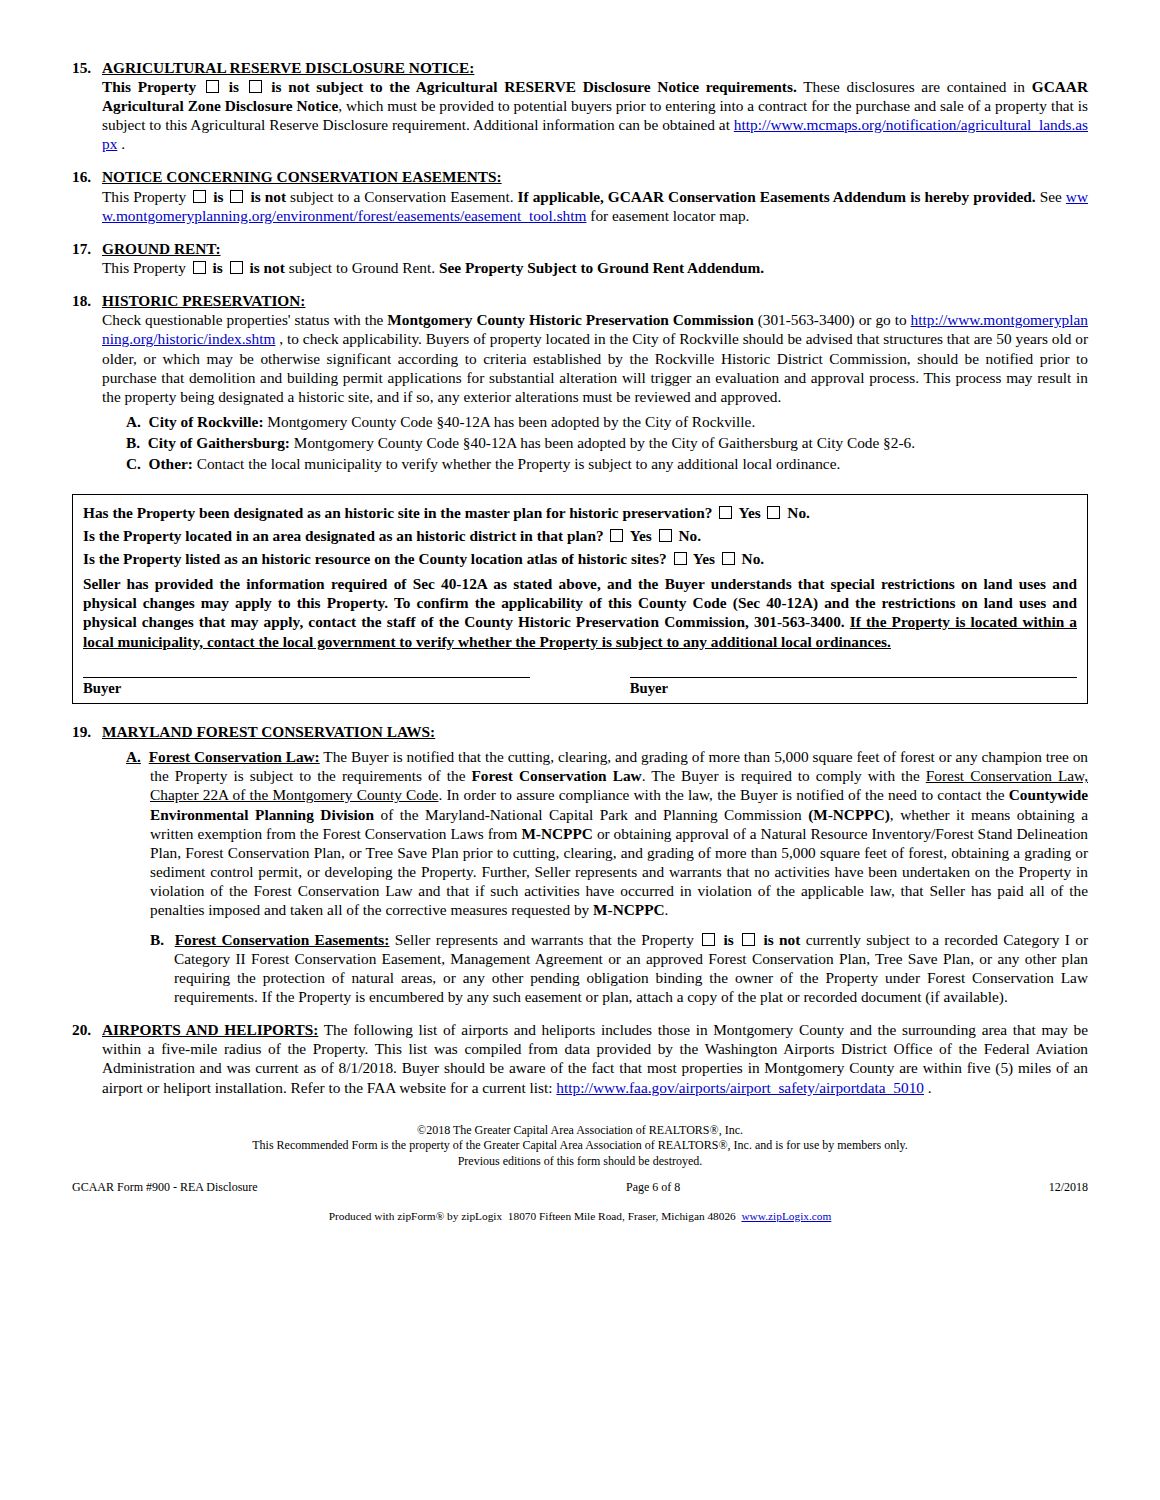15.
AGRICULTURAL RESERVE DISCLOSURE NOTICE:
This Property is is not subject to the Agricultural RESERVE Disclosure Notice requirements. These disclosures are contained in GCAAR Agricultural Zone Disclosure Notice, which must be provided to potential buyers prior to entering into a contract for the purchase and sale of a property that is subject to this Agricultural Reserve Disclosure requirement. Additional information can be obtained at http://www.mcmaps.org/notification/agricultural_lands.aspx .
16.
NOTICE CONCERNING CONSERVATION EASEMENTS:
This Property is is not subject to a Conservation Easement. If applicable, GCAAR Conservation Easements Addendum is hereby provided. See www.montgomeryplanning.org/environment/forest/easements/easement_tool.shtm for easement locator map.
17.
GROUND RENT:
This Property is is not subject to Ground Rent. See Property Subject to Ground Rent Addendum.
18.
HISTORIC PRESERVATION:
Check questionable properties' status with the Montgomery County Historic Preservation Commission (301-563-3400) or go to http://www.montgomeryplanning.org/historic/index.shtm , to check applicability. Buyers of property located in the City of Rockville should be advised that structures that are 50 years old or older, or which may be otherwise significant according to criteria established by the Rockville Historic District Commission, should be notified prior to purchase that demolition and building permit applications for substantial alteration will trigger an evaluation and approval process. This process may result in the property being designated a historic site, and if so, any exterior alterations must be reviewed and approved.
A. City of Rockville: Montgomery County Code §40-12A has been adopted by the City of Rockville.
B. City of Gaithersburg: Montgomery County Code §40-12A has been adopted by the City of Gaithersburg at City Code §2-6.
C. Other: Contact the local municipality to verify whether the Property is subject to any additional local ordinance.
Has the Property been designated as an historic site in the master plan for historic preservation? Yes No.
Is the Property located in an area designated as an historic district in that plan? Yes No.
Is the Property listed as an historic resource on the County location atlas of historic sites? Yes No.
Seller has provided the information required of Sec 40-12A as stated above, and the Buyer understands that special restrictions on land uses and physical changes may apply to this Property. To confirm the applicability of this County Code (Sec 40-12A) and the restrictions on land uses and physical changes that may apply, contact the staff of the County Historic Preservation Commission, 301-563-3400. If the Property is located within a local municipality, contact the local government to verify whether the Property is subject to any additional local ordinances.
Buyer
Buyer
19.
MARYLAND FOREST CONSERVATION LAWS:
A. Forest Conservation Law: The Buyer is notified that the cutting, clearing, and grading of more than 5,000 square feet of forest or any champion tree on the Property is subject to the requirements of the Forest Conservation Law. The Buyer is required to comply with the Forest Conservation Law, Chapter 22A of the Montgomery County Code. In order to assure compliance with the law, the Buyer is notified of the need to contact the Countywide Environmental Planning Division of the Maryland-National Capital Park and Planning Commission (M-NCPPC), whether it means obtaining a written exemption from the Forest Conservation Laws from M-NCPPC or obtaining approval of a Natural Resource Inventory/Forest Stand Delineation Plan, Forest Conservation Plan, or Tree Save Plan prior to cutting, clearing, and grading of more than 5,000 square feet of forest, obtaining a grading or sediment control permit, or developing the Property. Further, Seller represents and warrants that no activities have been undertaken on the Property in violation of the Forest Conservation Law and that if such activities have occurred in violation of the applicable law, that Seller has paid all of the penalties imposed and taken all of the corrective measures requested by M-NCPPC.
B. Forest Conservation Easements: Seller represents and warrants that the Property is is not currently subject to a recorded Category I or Category II Forest Conservation Easement, Management Agreement or an approved Forest Conservation Plan, Tree Save Plan, or any other plan requiring the protection of natural areas, or any other pending obligation binding the owner of the Property under Forest Conservation Law requirements. If the Property is encumbered by any such easement or plan, attach a copy of the plat or recorded document (if available).
20.
AIRPORTS AND HELIPORTS: The following list of airports and heliports includes those in Montgomery County and the surrounding area that may be within a five-mile radius of the Property. This list was compiled from data provided by the Washington Airports District Office of the Federal Aviation Administration and was current as of 8/1/2018. Buyer should be aware of the fact that most properties in Montgomery County are within five (5) miles of an airport or heliport installation. Refer to the FAA website for a current list: http://www.faa.gov/airports/airport_safety/airportdata_5010 .
©2018 The Greater Capital Area Association of REALTORS®, Inc.
This Recommended Form is the property of the Greater Capital Area Association of REALTORS®, Inc. and is for use by members only.
Previous editions of this form should be destroyed.
GCAAR Form #900 - REA Disclosure
Page 6 of 8
12/2018
Produced with zipForm® by zipLogix 18070 Fifteen Mile Road, Fraser, Michigan 48026 www.zipLogix.com